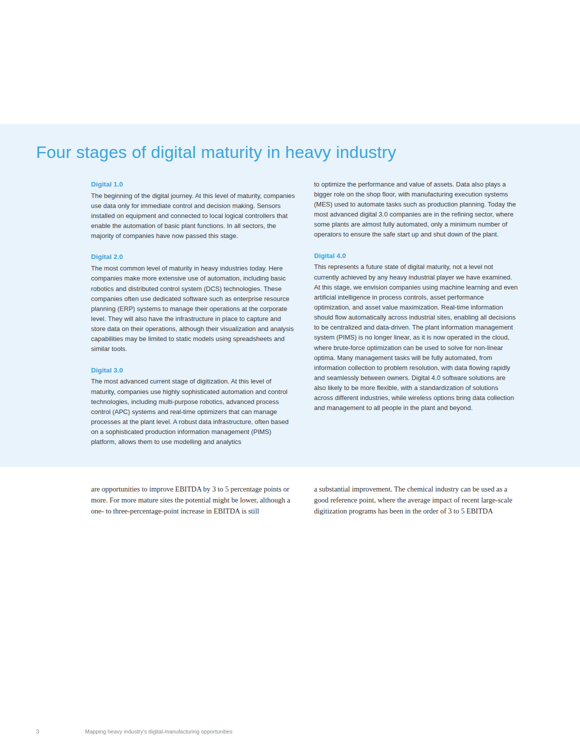Four stages of digital maturity in heavy industry
Digital 1.0
The beginning of the digital journey. At this level of maturity, companies use data only for immediate control and decision making. Sensors installed on equipment and connected to local logical controllers that enable the automation of basic plant functions. In all sectors, the majority of companies have now passed this stage.
Digital 2.0
The most common level of maturity in heavy industries today. Here companies make more extensive use of automation, including basic robotics and distributed control system (DCS) technologies. These companies often use dedicated software such as enterprise resource planning (ERP) systems to manage their operations at the corporate level. They will also have the infrastructure in place to capture and store data on their operations, although their visualization and analysis capabilities may be limited to static models using spreadsheets and similar tools.
Digital 3.0
The most advanced current stage of digitization. At this level of maturity, companies use highly sophisticated automation and control technologies, including multi-purpose robotics, advanced process control (APC) systems and real-time optimizers that can manage processes at the plant level. A robust data infrastructure, often based on a sophisticated production information management (PIMS) platform, allows them to use modelling and analytics
to optimize the performance and value of assets. Data also plays a bigger role on the shop floor, with manufacturing execution systems (MES) used to automate tasks such as production planning. Today the most advanced digital 3.0 companies are in the refining sector, where some plants are almost fully automated, only a minimum number of operators to ensure the safe start up and shut down of the plant.
Digital 4.0
This represents a future state of digital maturity, not a level not currently achieved by any heavy industrial player we have examined. At this stage, we envision companies using machine learning and even artificial intelligence in process controls, asset performance optimization, and asset value maximization. Real-time information should flow automatically across industrial sites, enabling all decisions to be centralized and data-driven. The plant information management system (PIMS) is no longer linear, as it is now operated in the cloud, where brute-force optimization can be used to solve for non-linear optima. Many management tasks will be fully automated, from information collection to problem resolution, with data flowing rapidly and seamlessly between owners. Digital 4.0 software solutions are also likely to be more flexible, with a standardization of solutions across different industries, while wireless options bring data collection and management to all people in the plant and beyond.
are opportunities to improve EBITDA by 3 to 5 percentage points or more. For more mature sites the potential might be lower, although a one- to three-percentage-point increase in EBITDA is still
a substantial improvement. The chemical industry can be used as a good reference point, where the average impact of recent large-scale digitization programs has been in the order of 3 to 5 EBITDA
3
Mapping heavy industry's digital-manufacturing opportunities